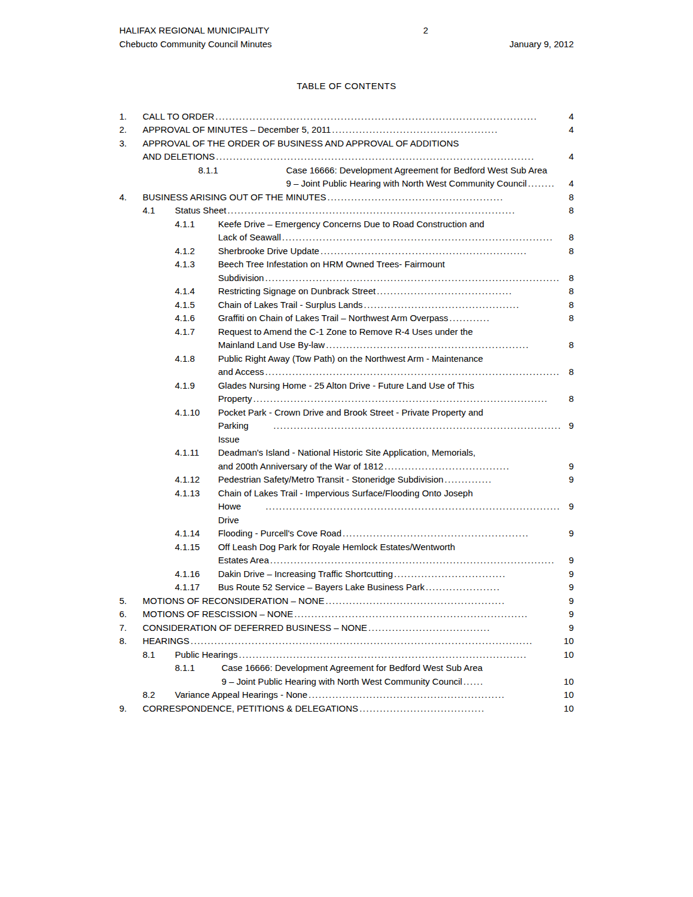HALIFAX REGIONAL MUNICIPALITY 2
Chebucto Community Council Minutes January 9, 2012
TABLE OF CONTENTS
| 1. | CALL TO ORDER ............................................................................................... 4 |
| 2. | APPROVAL OF MINUTES – December 5, 2011 ................................................. 4 |
| 3. | APPROVAL OF THE ORDER OF BUSINESS AND APPROVAL OF ADDITIONS AND DELETIONS .............................................................................................. 4 |
| | / 8.1.1 / Case 16666: Development Agreement for Bedford West Sub Area 9 – Joint Public Hearing with North West Community Council ........ 4 / |
| 4. | BUSINESS ARISING OUT OF THE MINUTES .................................................... 8 |
| | / 4.1 / Status Sheet ..................................................................................... 8 / / / / 4.1.1 / Keefe Drive – Emergency Concerns Due to Road Construction and Lack of Seawall ................................................................................ 8 / / 4.1.2 / Sherbrooke Drive Update ............................................................. 8 / / 4.1.3 / Beech Tree Infestation on HRM Owned Trees- Fairmount Subdivision ....................................................................................... 8 / / 4.1.4 / Restricting Signage on Dunbrack Street ........................................ 8 / / 4.1.5 / Chain of Lakes Trail - Surplus Lands .............................................. 8 / / 4.1.6 / Graffiti on Chain of Lakes Trail – Northwest Arm Overpass ............ 8 / / 4.1.7 / Request to Amend the C-1 Zone to Remove R-4 Uses under the Mainland Land Use By-law ............................................................ 8 / / 4.1.8 / Public Right Away (Tow Path) on the Northwest Arm - Maintenance and Access ....................................................................................... 8 / / 4.1.9 / Glades Nursing Home - 25 Alton Drive - Future Land Use of This Property ....................................................................................... 8 / / 4.1.10 / Pocket Park - Crown Drive and Brook Street - Private Property and Parking Issue ..................................................................................... 9 / / 4.1.11 / Deadman's Island - National Historic Site Application, Memorials, and 200th Anniversary of the War of 1812 ..................................... 9 / / 4.1.12 / Pedestrian Safety/Metro Transit - Stoneridge Subdivision .............. 9 / / 4.1.13 / Chain of Lakes Trail - Impervious Surface/Flooding Onto Joseph Howe Drive ....................................................................................... 9 / / 4.1.14 / Flooding - Purcell's Cove Road ....................................................... 9 / / 4.1.15 / Off Leash Dog Park for Royale Hemlock Estates/Wentworth Estates Area .................................................................................... 9 / / 4.1.16 / Dakin Drive – Increasing Traffic Shortcutting ................................. 9 / / 4.1.17 / Bus Route 52 Service – Bayers Lake Business Park ...................... 9 / / |
| 5. | MOTIONS OF RECONSIDERATION – NONE ..................................................... 9 |
| 6. | MOTIONS OF RESCISSION – NONE ..................................................................... 9 |
| 7. | CONSIDERATION OF DEFERRED BUSINESS – NONE .................................... 9 |
| 8. | HEARINGS ..................................................................................................... 10 |
| | / 8.1 / Public Hearings ..................................................................................... 10 / / / / 8.1.1 / Case 16666: Development Agreement for Bedford West Sub Area 9 – Joint Public Hearing with North West Community Council ...... 10 / / / 8.2 / Variance Appeal Hearings - None .......................................................... 10 / |
| 9. | CORRESPONDENCE, PETITIONS & DELEGATIONS ..................................... 10 |